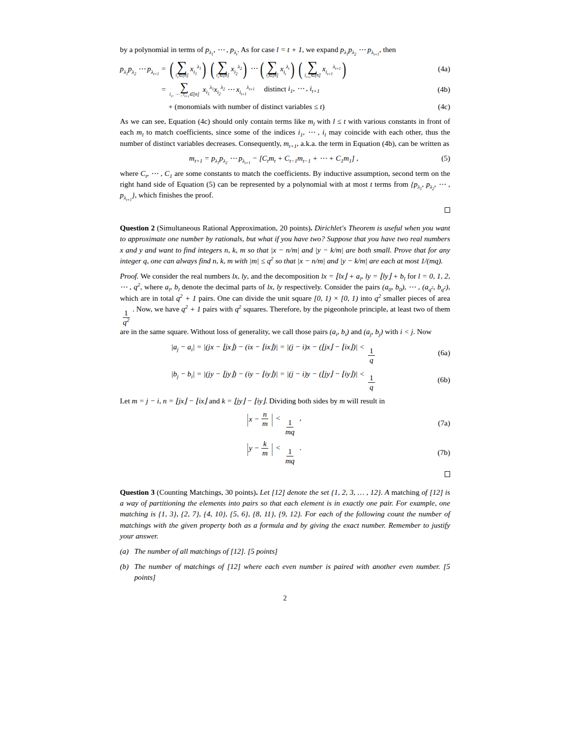by a polynomial in terms of pλ1, ⋯ , pλt. As for case l = t + 1, we expand pλ1pλ2 ⋯ pλt+1, then
pλ1pλ2 ⋯ pλt+1
=
(∑i1∈[n] xi1λ1) (∑i2∈[n] xi2λ2) ⋯ (∑it∈[n] xitλt) (∑it+1∈[n] xit+1λt+1)
(4a)
=
∑i1, ⋯ , it+1∈[n] xi1λ1xi2λ2 ⋯ xit+1λt+1 distinct i1, ⋯ , it+1
(4b)
+ (monomials with number of distinct variables ≤ t)
(4c)
As we can see, Equation (4c) should only contain terms like ml with l ≤ t with various constants in front of each ml to match coefficients, since some of the indices i1, ⋯ , il may coincide with each other, thus the number of distinct variables decreases. Consequently, mt+1, a.k.a. the term in Equation (4b), can be written as
mt+1 = pλ1pλ2 ⋯ pλt+1 − [Ctmt + Ct−1mt−1 + ⋯ + C1m1] ,
(5)
where Ct, ⋯ , C1 are some constants to match the coefficients. By inductive assumption, second term on the right hand side of Equation (5) can be represented by a polynomial with at most t terms from {pλ1, pλ2, ⋯ , pλt+1}, which finishes the proof.
Question 2 (Simultaneous Rational Approximation, 20 points). Dirichlet's Theorem is useful when you want to approximate one number by rationals, but what if you have two? Suppose that you have two real numbers x and y and want to find integers n, k, m so that |x − n/m| and |y − k/m| are both small. Prove that for any integer q, one can always find n, k, m with |m| ≤ q2 so that |x − n/m| and |y − k/m| are each at most 1/(mq).
Proof. We consider the real numbers lx, ly, and the decomposition lx = ⌊lx⌋ + al, ly = ⌊ly⌋ + bl for l = 0, 1, 2, ⋯ , q2, where al, bl denote the decimal parts of lx, ly respectively. Consider the pairs (a0, b0), ⋯ , (aq2, bq2), which are in total q2 + 1 pairs. One can divide the unit square [0, 1) × [0, 1) into q2 smaller pieces of area 1 q2. Now, we have q2 + 1 pairs with q2 squares. Therefore, by the pigeonhole principle, at least two of them are in the same square. Without loss of generality, we call those pairs (ai, bi) and (aj, bj) with i < j. Now
|aj − ai| = |(jx − ⌊jx⌋) − (ix − ⌊ix⌋)| = |(j − i)x − (⌊jx⌋ − ⌊ix⌋)| < 1 q
(6a)
|bj − bi| = |(jy − ⌊jy⌋) − (iy − ⌊iy⌋)| = |(j − i)y − (⌊jy⌋ − ⌊iy⌋)| < 1 q
(6b)
Let m = j − i, n = ⌊jx⌋ − ⌊ix⌋ and k = ⌊jy⌋ − ⌊iy⌋. Dividing both sides by m will result in
|x − nm| < 1 mq ,
(7a)
|y − km| < 1 mq .
(7b)
Question 3 (Counting Matchings, 30 points). Let [12] denote the set {1, 2, 3, … , 12}. A matching of [12] is a way of partitioning the elements into pairs so that each element is in exactly one pair. For example, one matching is {1, 3}, {2, 7}, {4, 10}, {5, 6}, {8, 11}, {9, 12}. For each of the following count the number of matchings with the given property both as a formula and by giving the exact number. Remember to justify your answer.
(a) The number of all matchings of [12]. [5 points]
(b) The number of matchings of [12] where each even number is paired with another even number. [5 points]
2